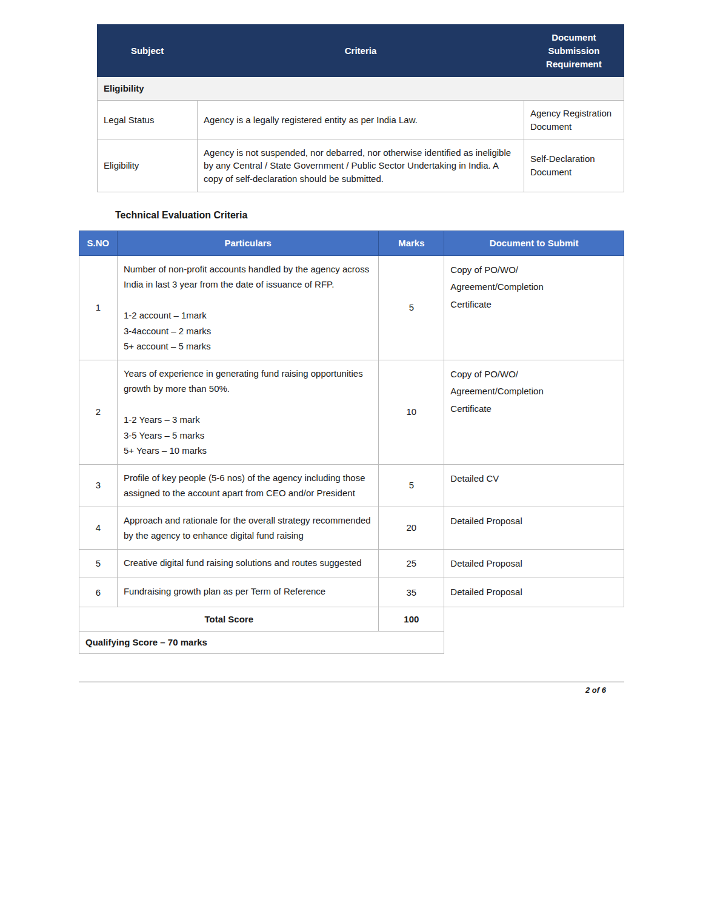| Subject | Criteria | Document Submission Requirement |
| --- | --- | --- |
| Eligibility |
| Legal Status | Agency is a legally registered entity as per India Law. | Agency Registration Document |
| Eligibility | Agency is not suspended, nor debarred, nor otherwise identified as ineligible by any Central / State Government / Public Sector Undertaking in India. A copy of self-declaration should be submitted. | Self-Declaration Document |
Technical Evaluation Criteria
| S.NO | Particulars | Marks | Document to Submit |
| --- | --- | --- | --- |
| 1 | Number of non-profit accounts handled by the agency across India in last 3 year from the date of issuance of RFP. 1-2 account – 1mark 3-4account – 2 marks 5+ account – 5 marks | 5 | Copy of PO/WO/ Agreement/Completion Certificate |
| 2 | Years of experience in generating fund raising opportunities growth by more than 50%. 1-2 Years – 3 mark 3-5 Years – 5 marks 5+ Years – 10 marks | 10 | Copy of PO/WO/ Agreement/Completion Certificate |
| 3 | Profile of key people (5-6 nos) of the agency including those assigned to the account apart from CEO and/or President | 5 | Detailed CV |
| 4 | Approach and rationale for the overall strategy recommended by the agency to enhance digital fund raising | 20 | Detailed Proposal |
| 5 | Creative digital fund raising solutions and routes suggested | 25 | Detailed Proposal |
| 6 | Fundraising growth plan as per Term of Reference | 35 | Detailed Proposal |
| Total Score | 100 | |
| Qualifying Score – 70 marks | |
2 of 6